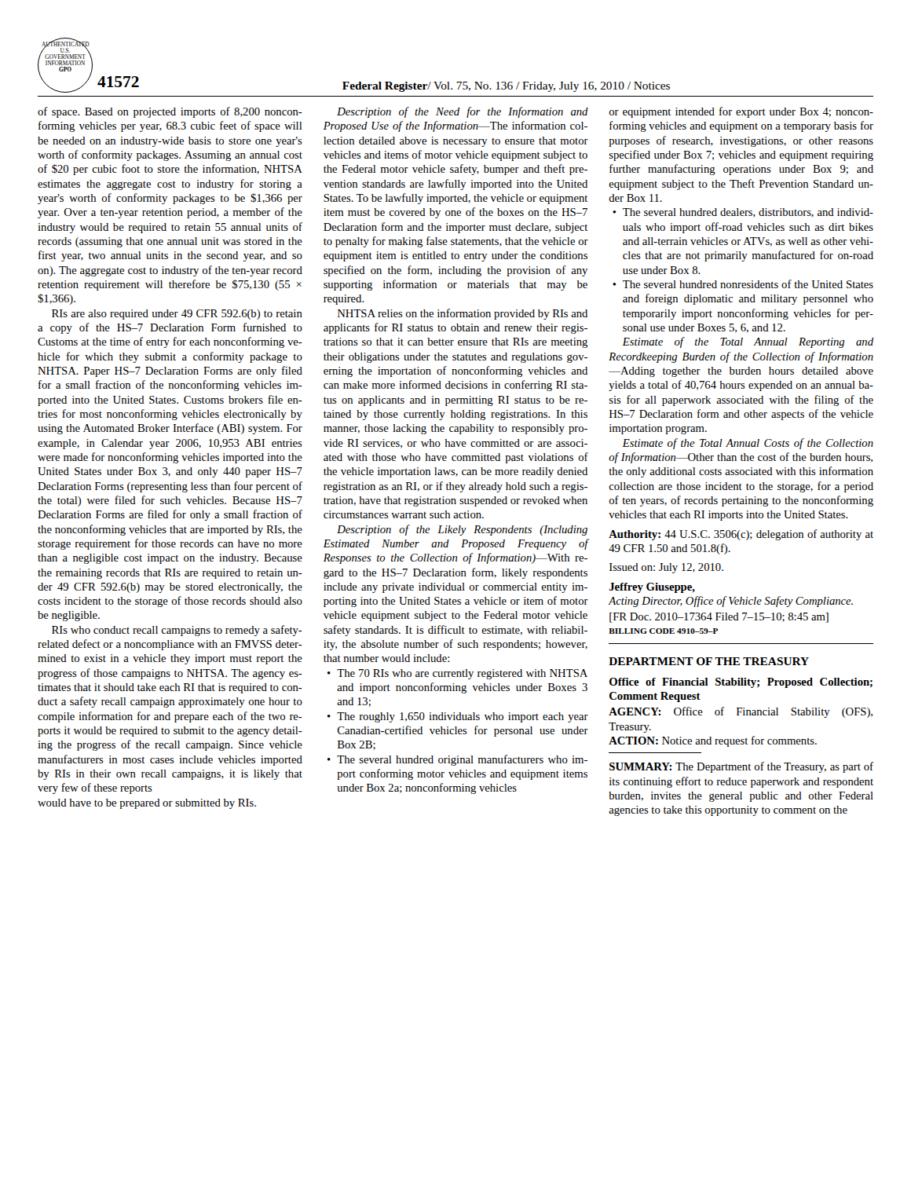AUTHENTICATED
U.S. GOVERNMENT
INFORMATION
GPO
41572
Federal Register/ Vol. 75, No. 136 / Friday, July 16, 2010 / Notices
of space. Based on projected imports of 8,200 nonconforming vehicles per year, 68.3 cubic feet of space will be needed on an industry-wide basis to store one year's worth of conformity packages. Assuming an annual cost of $20 per cubic foot to store the information, NHTSA estimates the aggregate cost to industry for storing a year's worth of conformity packages to be $1,366 per year. Over a ten-year retention period, a member of the industry would be required to retain 55 annual units of records (assuming that one annual unit was stored in the first year, two annual units in the second year, and so on). The aggregate cost to industry of the ten-year record retention requirement will therefore be $75,130 (55 × $1,366).
RIs are also required under 49 CFR 592.6(b) to retain a copy of the HS–7 Declaration Form furnished to Customs at the time of entry for each nonconforming vehicle for which they submit a conformity package to NHTSA. Paper HS–7 Declaration Forms are only filed for a small fraction of the nonconforming vehicles imported into the United States. Customs brokers file entries for most nonconforming vehicles electronically by using the Automated Broker Interface (ABI) system. For example, in Calendar year 2006, 10,953 ABI entries were made for nonconforming vehicles imported into the United States under Box 3, and only 440 paper HS–7 Declaration Forms (representing less than four percent of the total) were filed for such vehicles. Because HS–7 Declaration Forms are filed for only a small fraction of the nonconforming vehicles that are imported by RIs, the storage requirement for those records can have no more than a negligible cost impact on the industry. Because the remaining records that RIs are required to retain under 49 CFR 592.6(b) may be stored electronically, the costs incident to the storage of those records should also be negligible.
RIs who conduct recall campaigns to remedy a safety-related defect or a noncompliance with an FMVSS determined to exist in a vehicle they import must report the progress of those campaigns to NHTSA. The agency estimates that it should take each RI that is required to conduct a safety recall campaign approximately one hour to compile information for and prepare each of the two reports it would be required to submit to the agency detailing the progress of the recall campaign. Since vehicle manufacturers in most cases include vehicles imported by RIs in their own recall campaigns, it is likely that very few of these reports
would have to be prepared or submitted by RIs.
Description of the Need for the Information and Proposed Use of the Information—The information collection detailed above is necessary to ensure that motor vehicles and items of motor vehicle equipment subject to the Federal motor vehicle safety, bumper and theft prevention standards are lawfully imported into the United States. To be lawfully imported, the vehicle or equipment item must be covered by one of the boxes on the HS–7 Declaration form and the importer must declare, subject to penalty for making false statements, that the vehicle or equipment item is entitled to entry under the conditions specified on the form, including the provision of any supporting information or materials that may be required.
NHTSA relies on the information provided by RIs and applicants for RI status to obtain and renew their registrations so that it can better ensure that RIs are meeting their obligations under the statutes and regulations governing the importation of nonconforming vehicles and can make more informed decisions in conferring RI status on applicants and in permitting RI status to be retained by those currently holding registrations. In this manner, those lacking the capability to responsibly provide RI services, or who have committed or are associated with those who have committed past violations of the vehicle importation laws, can be more readily denied registration as an RI, or if they already hold such a registration, have that registration suspended or revoked when circumstances warrant such action.
Description of the Likely Respondents (Including Estimated Number and Proposed Frequency of Responses to the Collection of Information)—With regard to the HS–7 Declaration form, likely respondents include any private individual or commercial entity importing into the United States a vehicle or item of motor vehicle equipment subject to the Federal motor vehicle safety standards. It is difficult to estimate, with reliability, the absolute number of such respondents; however, that number would include:
The 70 RIs who are currently registered with NHTSA and import nonconforming vehicles under Boxes 3 and 13;
The roughly 1,650 individuals who import each year Canadian-certified vehicles for personal use under Box 2B;
The several hundred original manufacturers who import conforming motor vehicles and equipment items under Box 2a; nonconforming vehicles
or equipment intended for export under Box 4; nonconforming vehicles and equipment on a temporary basis for purposes of research, investigations, or other reasons specified under Box 7; vehicles and equipment requiring further manufacturing operations under Box 9; and equipment subject to the Theft Prevention Standard under Box 11.
The several hundred dealers, distributors, and individuals who import off-road vehicles such as dirt bikes and all-terrain vehicles or ATVs, as well as other vehicles that are not primarily manufactured for on-road use under Box 8.
The several hundred nonresidents of the United States and foreign diplomatic and military personnel who temporarily import nonconforming vehicles for personal use under Boxes 5, 6, and 12.
Estimate of the Total Annual Reporting and Recordkeeping Burden of the Collection of Information—Adding together the burden hours detailed above yields a total of 40,764 hours expended on an annual basis for all paperwork associated with the filing of the HS–7 Declaration form and other aspects of the vehicle importation program.
Estimate of the Total Annual Costs of the Collection of Information—Other than the cost of the burden hours, the only additional costs associated with this information collection are those incident to the storage, for a period of ten years, of records pertaining to the nonconforming vehicles that each RI imports into the United States.
Authority: 44 U.S.C. 3506(c); delegation of authority at 49 CFR 1.50 and 501.8(f).
Issued on: July 12, 2010.
Jeffrey Giuseppe,
Acting Director, Office of Vehicle Safety Compliance.
[FR Doc. 2010–17364 Filed 7–15–10; 8:45 am]
BILLING CODE 4910–59–P
DEPARTMENT OF THE TREASURY
Office of Financial Stability; Proposed Collection; Comment Request
AGENCY: Office of Financial Stability (OFS), Treasury.
ACTION: Notice and request for comments.
SUMMARY: The Department of the Treasury, as part of its continuing effort to reduce paperwork and respondent burden, invites the general public and other Federal agencies to take this opportunity to comment on the